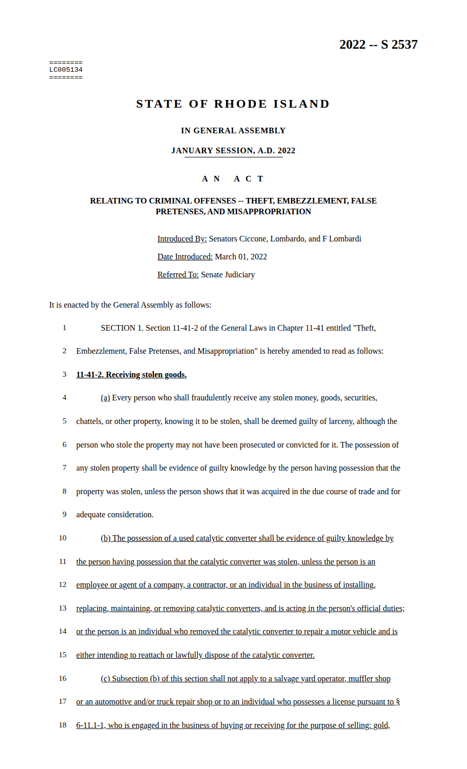2022 -- S 2537
========
LC005134
========
STATE OF RHODE ISLAND
IN GENERAL ASSEMBLY
JANUARY SESSION, A.D. 2022
A N A C T
RELATING TO CRIMINAL OFFENSES -- THEFT, EMBEZZLEMENT, FALSE
PRETENSES, AND MISAPPROPRIATION
Introduced By: Senators Ciccone, Lombardo, and F Lombardi
Date Introduced: March 01, 2022
Referred To: Senate Judiciary
It is enacted by the General Assembly as follows:
SECTION 1. Section 11-41-2 of the General Laws in Chapter 11-41 entitled "Theft,
Embezzlement, False Pretenses, and Misappropriation" is hereby amended to read as follows:
11-41-2. Receiving stolen goods.
(a) Every person who shall fraudulently receive any stolen money, goods, securities,
chattels, or other property, knowing it to be stolen, shall be deemed guilty of larceny, although the
person who stole the property may not have been prosecuted or convicted for it. The possession of
any stolen property shall be evidence of guilty knowledge by the person having possession that the
property was stolen, unless the person shows that it was acquired in the due course of trade and for
adequate consideration.
(b) The possession of a used catalytic converter shall be evidence of guilty knowledge by
the person having possession that the catalytic converter was stolen, unless the person is an
employee or agent of a company, a contractor, or an individual in the business of installing,
replacing, maintaining, or removing catalytic converters, and is acting in the person's official duties;
or the person is an individual who removed the catalytic converter to repair a motor vehicle and is
either intending to reattach or lawfully dispose of the catalytic converter.
(c) Subsection (b) of this section shall not apply to a salvage yard operator, muffler shop
or an automotive and/or truck repair shop or to an individual who possesses a license pursuant to §
6-11.1-1, who is engaged in the business of buying or receiving for the purpose of selling: gold,